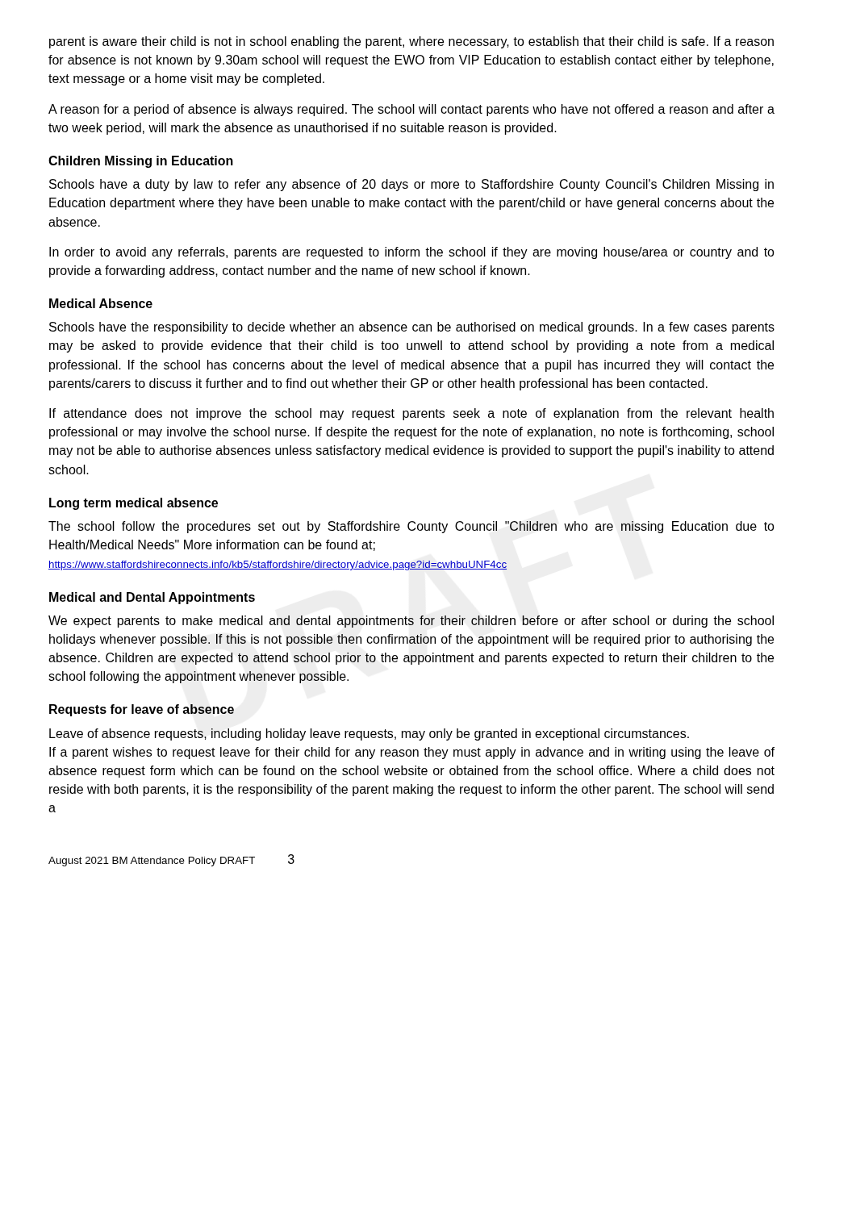DRAFT
parent is aware their child is not in school enabling the parent, where necessary, to establish that their child is safe. If a reason for absence is not known by 9.30am school will request the EWO from VIP Education to establish contact either by telephone, text message or a home visit may be completed.
A reason for a period of absence is always required. The school will contact parents who have not offered a reason and after a two week period, will mark the absence as unauthorised if no suitable reason is provided.
Children Missing in Education
Schools have a duty by law to refer any absence of 20 days or more to Staffordshire County Council's Children Missing in Education department where they have been unable to make contact with the parent/child or have general concerns about the absence.
In order to avoid any referrals, parents are requested to inform the school if they are moving house/area or country and to provide a forwarding address, contact number and the name of new school if known.
Medical Absence
Schools have the responsibility to decide whether an absence can be authorised on medical grounds. In a few cases parents may be asked to provide evidence that their child is too unwell to attend school by providing a note from a medical professional. If the school has concerns about the level of medical absence that a pupil has incurred they will contact the parents/carers to discuss it further and to find out whether their GP or other health professional has been contacted.
If attendance does not improve the school may request parents seek a note of explanation from the relevant health professional or may involve the school nurse. If despite the request for the note of explanation, no note is forthcoming, school may not be able to authorise absences unless satisfactory medical evidence is provided to support the pupil's inability to attend school.
Long term medical absence
The school follow the procedures set out by Staffordshire County Council "Children who are missing Education due to Health/Medical Needs" More information can be found at;
https://www.staffordshireconnects.info/kb5/staffordshire/directory/advice.page?id=cwhbuUNF4cc
Medical and Dental Appointments
We expect parents to make medical and dental appointments for their children before or after school or during the school holidays whenever possible. If this is not possible then confirmation of the appointment will be required prior to authorising the absence. Children are expected to attend school prior to the appointment and parents expected to return their children to the school following the appointment whenever possible.
Requests for leave of absence
Leave of absence requests, including holiday leave requests, may only be granted in exceptional circumstances.
If a parent wishes to request leave for their child for any reason they must apply in advance and in writing using the leave of absence request form which can be found on the school website or obtained from the school office. Where a child does not reside with both parents, it is the responsibility of the parent making the request to inform the other parent. The school will send a
August 2021 BM Attendance Policy DRAFT 3